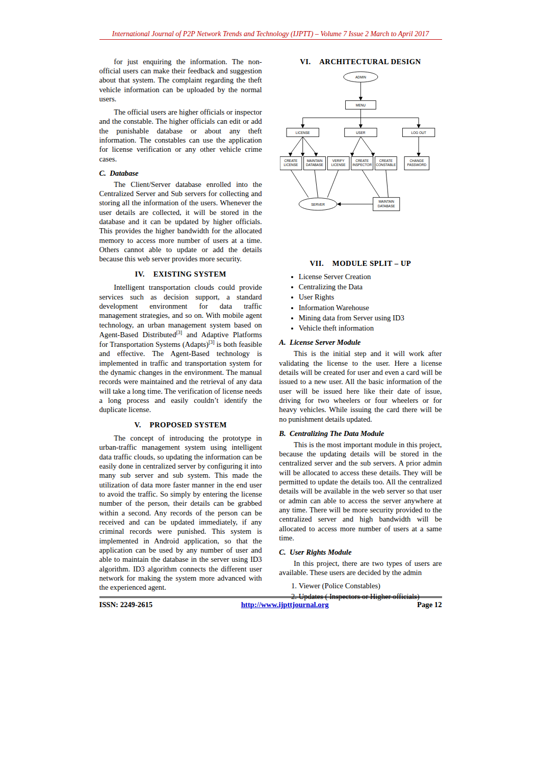International Journal of P2P Network Trends and Technology (IJPTT) – Volume 7 Issue 2 March to April 2017
for just enquiring the information. The non-official users can make their feedback and suggestion about that system. The complaint regarding the theft vehicle information can be uploaded by the normal users.
The official users are higher officials or inspector and the constable. The higher officials can edit or add the punishable database or about any theft information. The constables can use the application for license verification or any other vehicle crime cases.
C. Database
The Client/Server database enrolled into the Centralized Server and Sub servers for collecting and storing all the information of the users. Whenever the user details are collected, it will be stored in the database and it can be updated by higher officials. This provides the higher bandwidth for the allocated memory to access more number of users at a time. Others cannot able to update or add the details because this web server provides more security.
IV. EXISTING SYSTEM
Intelligent transportation clouds could provide services such as decision support, a standard development environment for data traffic management strategies, and so on. With mobile agent technology, an urban management system based on Agent-Based Distributed[3] and Adaptive Platforms for Transportation Systems (Adapts)[3] is both feasible and effective. The Agent-Based technology is implemented in traffic and transportation system for the dynamic changes in the environment. The manual records were maintained and the retrieval of any data will take a long time. The verification of license needs a long process and easily couldn’t identify the duplicate license.
V. PROPOSED SYSTEM
The concept of introducing the prototype in urban-traffic management system using intelligent data traffic clouds, so updating the information can be easily done in centralized server by configuring it into many sub server and sub system. This made the utilization of data more faster manner in the end user to avoid the traffic. So simply by entering the license number of the person, their details can be grabbed within a second. Any records of the person can be received and can be updated immediately, if any criminal records were punished. This system is implemented in Android application, so that the application can be used by any number of user and able to maintain the database in the server using ID3 algorithm. ID3 algorithm connects the different user network for making the system more advanced with the experienced agent.
VI. ARCHITECTURAL DESIGN
ADMIN MENU LICENSE USER LOG OUT CREATE LICENSE MAINTAIN DATABASE VERIFY LICENSE CREATE INSPECTOR CREATE CONSTABLE CHANGE PASSWORD SERVER MAINTAIN DATABASE
VII. MODULE SPLIT – UP
License Server Creation
Centralizing the Data
User Rights
Information Warehouse
Mining data from Server using ID3
Vehicle theft information
A. License Server Module
This is the initial step and it will work after validating the license to the user. Here a license details will be created for user and even a card will be issued to a new user. All the basic information of the user will be issued here like their date of issue, driving for two wheelers or four wheelers or for heavy vehicles. While issuing the card there will be no punishment details updated.
B. Centralizing The Data Module
This is the most important module in this project, because the updating details will be stored in the centralized server and the sub servers. A prior admin will be allocated to access these details. They will be permitted to update the details too. All the centralized details will be available in the web server so that user or admin can able to access the server anywhere at any time. There will be more security provided to the centralized server and high bandwidth will be allocated to access more number of users at a same time.
C. User Rights Module
In this project, there are two types of users are available. These users are decided by the admin
Viewer (Police Constables)
Updates ( Inspectors or Higher officials)
ISSN: 2249-2615 http://www.ijpttjournal.org Page 12